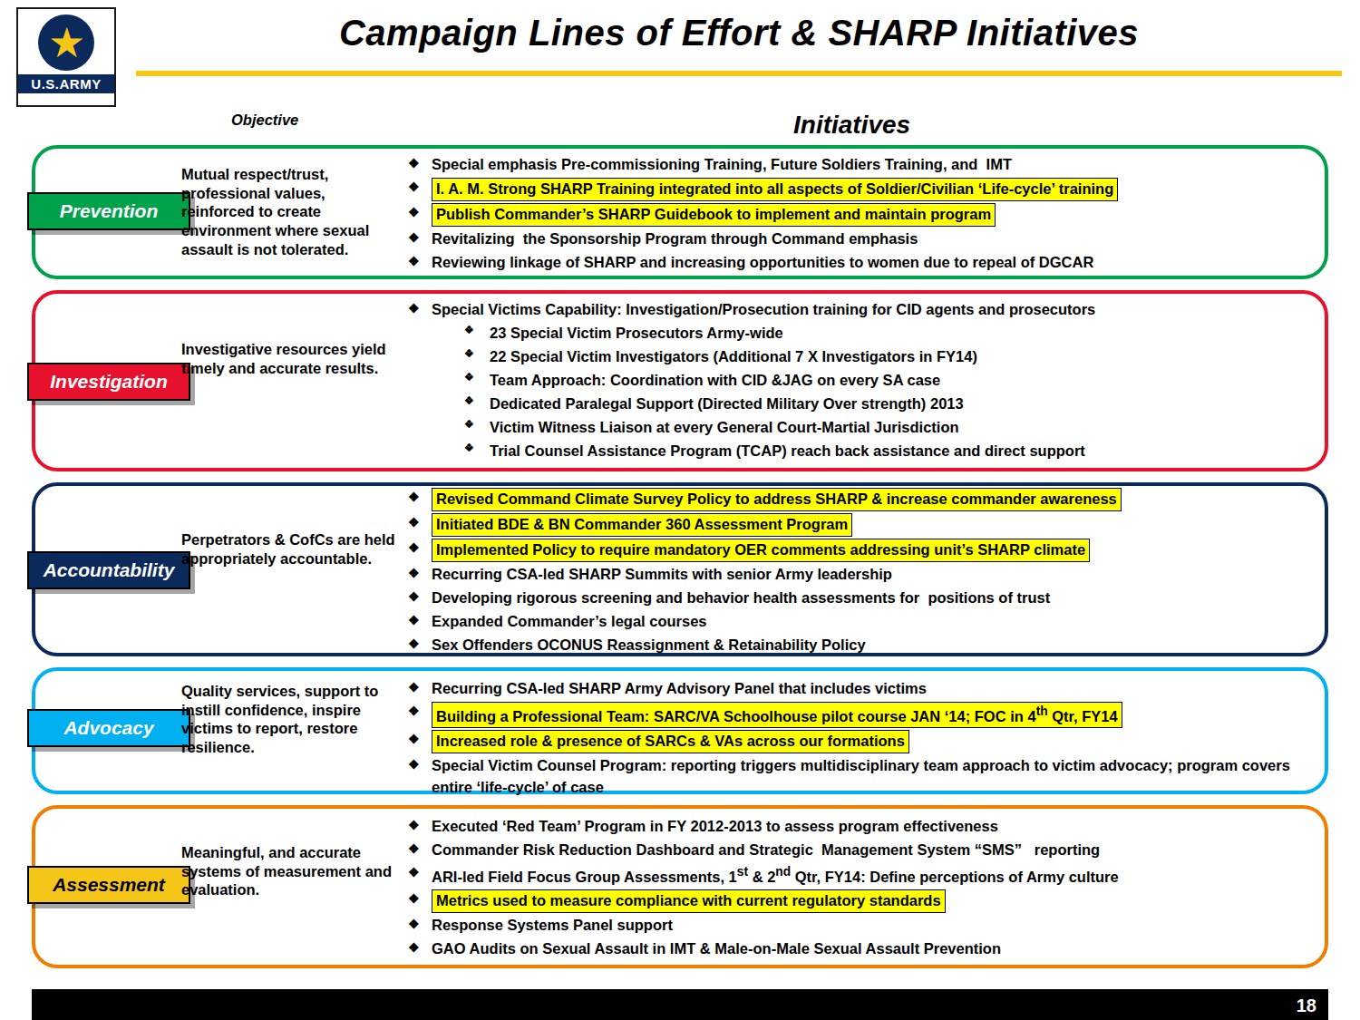U.S.ARMY
Campaign Lines of Effort & SHARP Initiatives
Objective
Initiatives
Prevention
Investigation
Accountability
Advocacy
Assessment
Mutual respect/trust, professional values, reinforced to create environment where sexual assault is not tolerated.
Investigative resources yield timely and accurate results.
Perpetrators & CofCs are held appropriately accountable.
Quality services, support to instill confidence, inspire victims to report, restore resilience.
Meaningful, and accurate systems of measurement and evaluation.
Special emphasis Pre-commissioning Training, Future Soldiers Training, and IMT
I. A. M. Strong SHARP Training integrated into all aspects of Soldier/Civilian ‘Life-cycle’ training
Publish Commander’s SHARP Guidebook to implement and maintain program
Revitalizing the Sponsorship Program through Command emphasis
Reviewing linkage of SHARP and increasing opportunities to women due to repeal of DGCAR
Special Victims Capability: Investigation/Prosecution training for CID agents and prosecutors
23 Special Victim Prosecutors Army-wide
22 Special Victim Investigators (Additional 7 X Investigators in FY14)
Team Approach: Coordination with CID &JAG on every SA case
Dedicated Paralegal Support (Directed Military Over strength) 2013
Victim Witness Liaison at every General Court-Martial Jurisdiction
Trial Counsel Assistance Program (TCAP) reach back assistance and direct support
Revised Command Climate Survey Policy to address SHARP & increase commander awareness
Initiated BDE & BN Commander 360 Assessment Program
Implemented Policy to require mandatory OER comments addressing unit’s SHARP climate
Recurring CSA-led SHARP Summits with senior Army leadership
Developing rigorous screening and behavior health assessments for positions of trust
Expanded Commander’s legal courses
Sex Offenders OCONUS Reassignment & Retainability Policy
Recurring CSA-led SHARP Army Advisory Panel that includes victims
Building a Professional Team: SARC/VA Schoolhouse pilot course JAN ‘14; FOC in 4th Qtr, FY14
Increased role & presence of SARCs & VAs across our formations
Special Victim Counsel Program: reporting triggers multidisciplinary team approach to victim advocacy; program covers entire ‘life-cycle’ of case
Executed ‘Red Team’ Program in FY 2012-2013 to assess program effectiveness
Commander Risk Reduction Dashboard and Strategic Management System “SMS” reporting
ARI-led Field Focus Group Assessments, 1st & 2nd Qtr, FY14: Define perceptions of Army culture
Metrics used to measure compliance with current regulatory standards
Response Systems Panel support
GAO Audits on Sexual Assault in IMT & Male-on-Male Sexual Assault Prevention
18